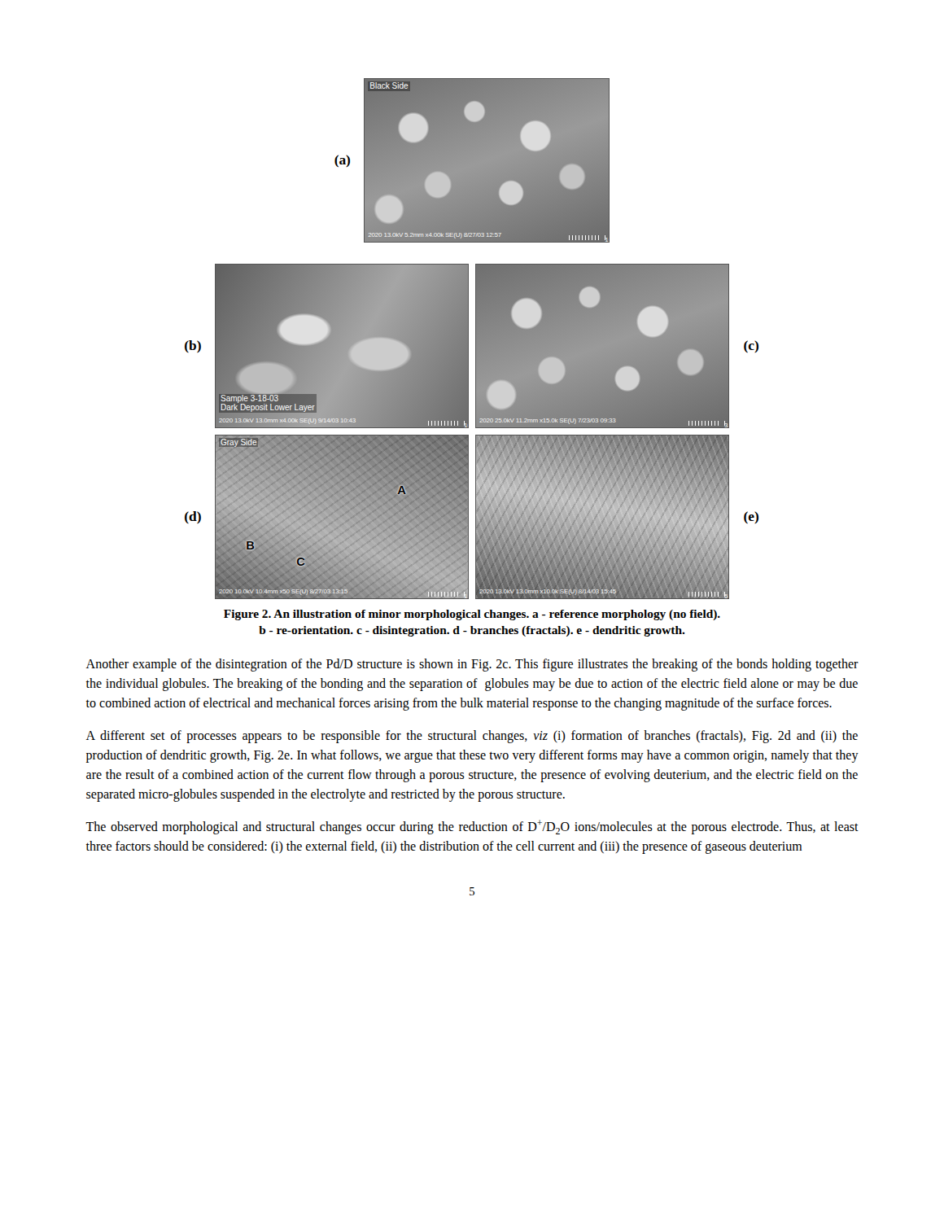(a)
Black Side
2020 13.0kV 5.2mm x4.00k SE(U) 8/27/03 12:57 10.0 um
(b)
Sample 3-18-03
Dark Deposit Lower Layer
2020 13.0kV 13.0mm x4.00k SE(U) 9/14/03 10:43 10.0 um
2020 25.0kV 11.2mm x15.0k SE(U) 7/23/03 09:33 3.00 um
(c)
(d)
Gray Side
A B C
2020 10.0kV 10.4mm x50 SE(U) 8/27/03 13:15 1.00 mm
2020 13.0kV 13.0mm x10.0k SE(U) 8/14/03 15:45 5.00 um
(e)
Figure 2. An illustration of minor morphological changes. a - reference morphology (no field).
b - re-orientation. c - disintegration. d - branches (fractals). e - dendritic growth.
Another example of the disintegration of the Pd/D structure is shown in Fig. 2c. This figure illustrates the breaking of the bonds holding together the individual globules. The breaking of the bonding and the separation of globules may be due to action of the electric field alone or may be due to combined action of electrical and mechanical forces arising from the bulk material response to the changing magnitude of the surface forces.
A different set of processes appears to be responsible for the structural changes, viz (i) formation of branches (fractals), Fig. 2d and (ii) the production of dendritic growth, Fig. 2e. In what follows, we argue that these two very different forms may have a common origin, namely that they are the result of a combined action of the current flow through a porous structure, the presence of evolving deuterium, and the electric field on the separated micro-globules suspended in the electrolyte and restricted by the porous structure.
The observed morphological and structural changes occur during the reduction of D+/D2O ions/molecules at the porous electrode. Thus, at least three factors should be considered: (i) the external field, (ii) the distribution of the cell current and (iii) the presence of gaseous deuterium
5